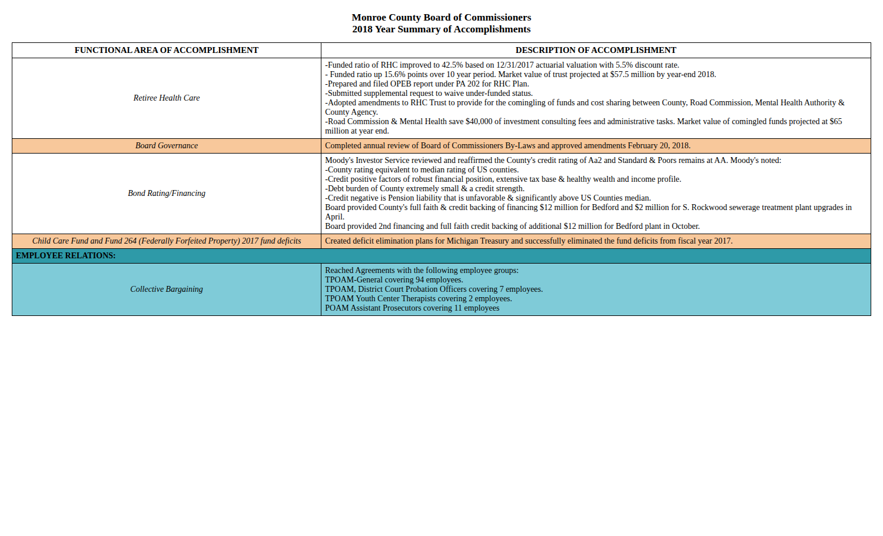Monroe County Board of Commissioners
2018 Year Summary of Accomplishments
| FUNCTIONAL AREA OF ACCOMPLISHMENT | DESCRIPTION OF ACCOMPLISHMENT |
| --- | --- |
| Retiree Health Care | -Funded ratio of RHC improved to 42.5% based on 12/31/2017 actuarial valuation with 5.5% discount rate. - Funded ratio up 15.6% points over 10 year period. Market value of trust projected at $57.5 million by year-end 2018. -Prepared and filed OPEB report under PA 202 for RHC Plan. -Submitted supplemental request to waive under-funded status. -Adopted amendments to RHC Trust to provide for the comingling of funds and cost sharing between County, Road Commission, Mental Health Authority & County Agency. -Road Commission & Mental Health save $40,000 of investment consulting fees and administrative tasks. Market value of comingled funds projected at $65 million at year end. |
| Board Governance | Completed annual review of Board of Commissioners By-Laws and approved amendments February 20, 2018. |
| Bond Rating/Financing | Moody's Investor Service reviewed and reaffirmed the County's credit rating of Aa2 and Standard & Poors remains at AA. Moody's noted: -County rating equivalent to median rating of US counties. -Credit positive factors of robust financial position, extensive tax base & healthy wealth and income profile. -Debt burden of County extremely small & a credit strength. -Credit negative is Pension liability that is unfavorable & significantly above US Counties median. Board provided County's full faith & credit backing of financing $12 million for Bedford and $2 million for S. Rockwood sewerage treatment plant upgrades in April. Board provided 2nd financing and full faith credit backing of additional $12 million for Bedford plant in October. |
| Child Care Fund and Fund 264 (Federally Forfeited Property) 2017 fund deficits | Created deficit elimination plans for Michigan Treasury and successfully eliminated the fund deficits from fiscal year 2017. |
| EMPLOYEE RELATIONS: |
| Collective Bargaining | Reached Agreements with the following employee groups: TPOAM-General covering 94 employees. TPOAM, District Court Probation Officers covering 7 employees. TPOAM Youth Center Therapists covering 2 employees. POAM Assistant Prosecutors covering 11 employees |